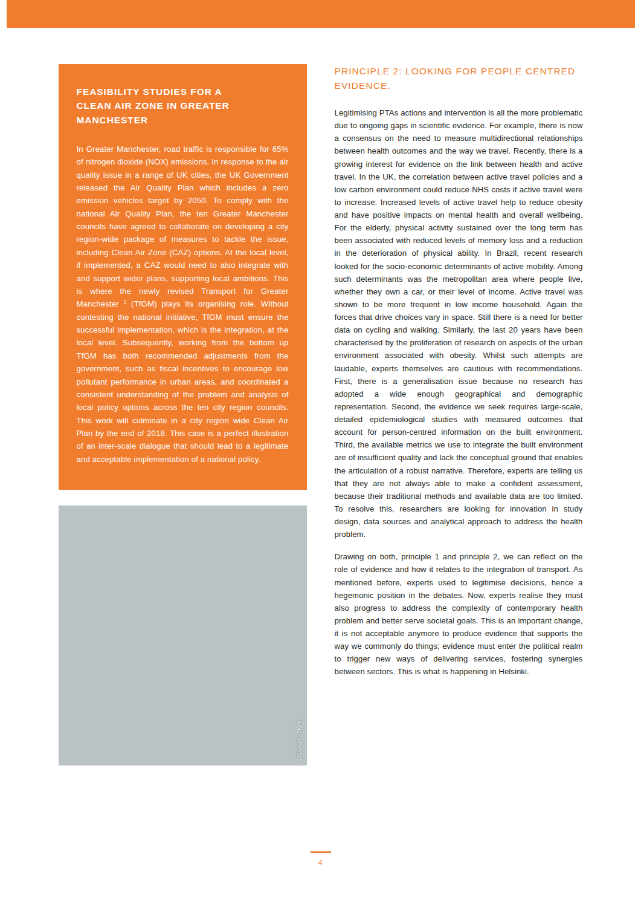Feasibility studies for a
clean air zone in Greater
Manchester
In Greater Manchester, road traffic is responsible for 65% of nitrogen dioxide (NOX) emissions. In response to the air quality issue in a range of UK cities, the UK Government released the Air Quality Plan which includes a zero emission vehicles target by 2050. To comply with the national Air Quality Plan, the ten Greater Manchester councils have agreed to collaborate on developing a city region-wide package of measures to tackle the issue, including Clean Air Zone (CAZ) options. At the local level, if implemented, a CAZ would need to also integrate with and support wider plans, supporting local ambitions. This is where the newly revised Transport for Greater Manchester 1 (TfGM) plays its organising role. Without contesting the national initiative, TfGM must ensure the successful implementation, which is the integration, at the local level. Subsequently, working from the bottom up TfGM has both recommended adjustments from the government, such as fiscal incentives to encourage low pollutant performance in urban areas, and coordinated a consistent understanding of the problem and analysis of local policy options across the ten city region councils. This work will culminate in a city region wide Clean Air Plan by the end of 2018. This case is a perfect illustration of an inter-scale dialogue that should lead to a legitimate and acceptable implementation of a national policy.
Copyright: TfGM
Principle 2: Looking for people centred evidence.
Legitimising PTAs actions and intervention is all the more problematic due to ongoing gaps in scientific evidence. For example, there is now a consensus on the need to measure multidirectional relationships between health outcomes and the way we travel. Recently, there is a growing interest for evidence on the link between health and active travel. In the UK, the correlation between active travel policies and a low carbon environment could reduce NHS costs if active travel were to increase. Increased levels of active travel help to reduce obesity and have positive impacts on mental health and overall wellbeing. For the elderly, physical activity sustained over the long term has been associated with reduced levels of memory loss and a reduction in the deterioration of physical ability. In Brazil, recent research looked for the socio-economic determinants of active mobility. Among such determinants was the metropolitan area where people live, whether they own a car, or their level of income. Active travel was shown to be more frequent in low income household. Again the forces that drive choices vary in space. Still there is a need for better data on cycling and walking. Similarly, the last 20 years have been characterised by the proliferation of research on aspects of the urban environment associated with obesity. Whilst such attempts are laudable, experts themselves are cautious with recommendations. First, there is a generalisation issue because no research has adopted a wide enough geographical and demographic representation. Second, the evidence we seek requires large-scale, detailed epidemiological studies with measured outcomes that account for person-centred information on the built environment. Third, the available metrics we use to integrate the built environment are of insufficient quality and lack the conceptual ground that enables the articulation of a robust narrative. Therefore, experts are telling us that they are not always able to make a confident assessment, because their traditional methods and available data are too limited. To resolve this, researchers are looking for innovation in study design, data sources and analytical approach to address the health problem.
Drawing on both, principle 1 and principle 2, we can reflect on the role of evidence and how it relates to the integration of transport. As mentioned before, experts used to legitimise decisions, hence a hegemonic position in the debates. Now, experts realise they must also progress to address the complexity of contemporary health problem and better serve societal goals. This is an important change, it is not acceptable anymore to produce evidence that supports the way we commonly do things; evidence must enter the political realm to trigger new ways of delivering services, fostering synergies between sectors. This is what is happening in Helsinki.
4